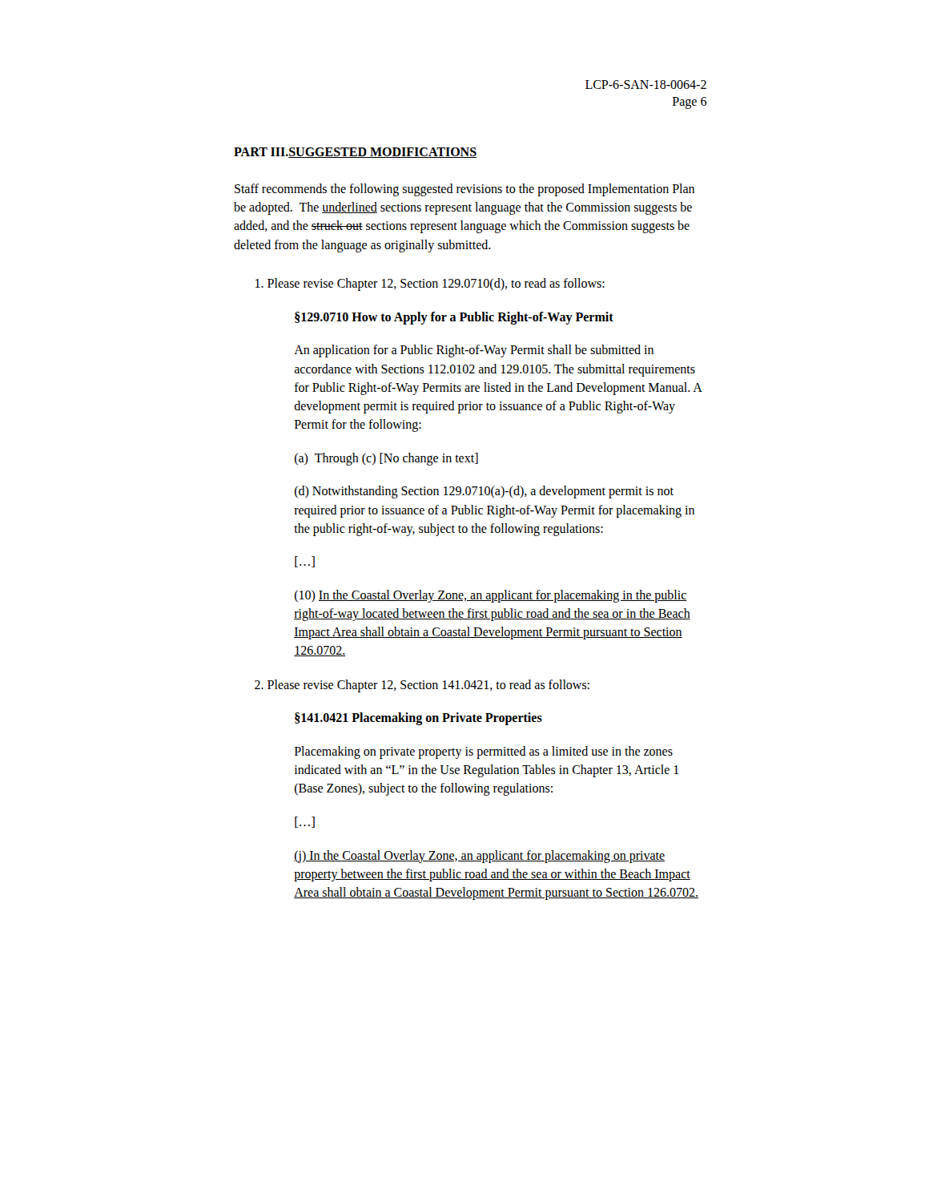LCP-6-SAN-18-0064-2
Page 6
PART III. SUGGESTED MODIFICATIONS
Staff recommends the following suggested revisions to the proposed Implementation Plan be adopted. The underlined sections represent language that the Commission suggests be added, and the struck out sections represent language which the Commission suggests be deleted from the language as originally submitted.
Please revise Chapter 12, Section 129.0710(d), to read as follows:
§129.0710 How to Apply for a Public Right-of-Way Permit
An application for a Public Right-of-Way Permit shall be submitted in accordance with Sections 112.0102 and 129.0105. The submittal requirements for Public Right-of-Way Permits are listed in the Land Development Manual. A development permit is required prior to issuance of a Public Right-of-Way Permit for the following:
(a) Through (c) [No change in text]
(d) Notwithstanding Section 129.0710(a)-(d), a development permit is not required prior to issuance of a Public Right-of-Way Permit for placemaking in the public right-of-way, subject to the following regulations:
[…]
(10) In the Coastal Overlay Zone, an applicant for placemaking in the public right-of-way located between the first public road and the sea or in the Beach Impact Area shall obtain a Coastal Development Permit pursuant to Section 126.0702.
Please revise Chapter 12, Section 141.0421, to read as follows:
§141.0421 Placemaking on Private Properties
Placemaking on private property is permitted as a limited use in the zones indicated with an “L” in the Use Regulation Tables in Chapter 13, Article 1 (Base Zones), subject to the following regulations:
[…]
(j) In the Coastal Overlay Zone, an applicant for placemaking on private property between the first public road and the sea or within the Beach Impact Area shall obtain a Coastal Development Permit pursuant to Section 126.0702.